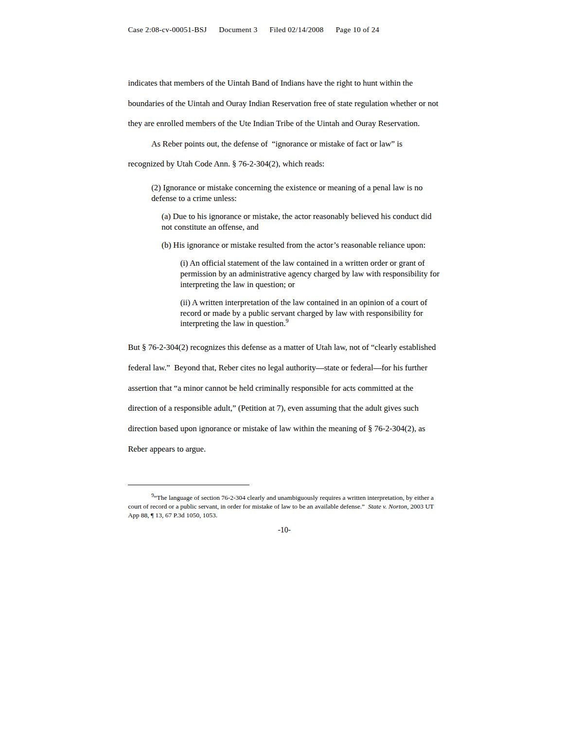Case 2:08-cv-00051-BSJ Document 3 Filed 02/14/2008 Page 10 of 24
indicates that members of the Uintah Band of Indians have the right to hunt within the boundaries of the Uintah and Ouray Indian Reservation free of state regulation whether or not they are enrolled members of the Ute Indian Tribe of the Uintah and Ouray Reservation.
As Reber points out, the defense of “ignorance or mistake of fact or law” is recognized by Utah Code Ann. § 76-2-304(2), which reads:
(2) Ignorance or mistake concerning the existence or meaning of a penal law is no defense to a crime unless:
(a) Due to his ignorance or mistake, the actor reasonably believed his conduct did not constitute an offense, and
(b) His ignorance or mistake resulted from the actor’s reasonable reliance upon:
(i) An official statement of the law contained in a written order or grant of permission by an administrative agency charged by law with responsibility for interpreting the law in question; or
(ii) A written interpretation of the law contained in an opinion of a court of record or made by a public servant charged by law with responsibility for interpreting the law in question.9
But § 76-2-304(2) recognizes this defense as a matter of Utah law, not of “clearly established federal law.” Beyond that, Reber cites no legal authority—state or federal—for his further assertion that “a minor cannot be held criminally responsible for acts committed at the direction of a responsible adult,” (Petition at 7), even assuming that the adult gives such direction based upon ignorance or mistake of law within the meaning of § 76-2-304(2), as Reber appears to argue.
9“The language of section 76-2-304 clearly and unambiguously requires a written interpretation, by either a court of record or a public servant, in order for mistake of law to be an available defense.” State v. Norton, 2003 UT App 88, ¶ 13, 67 P.3d 1050, 1053.
-10-